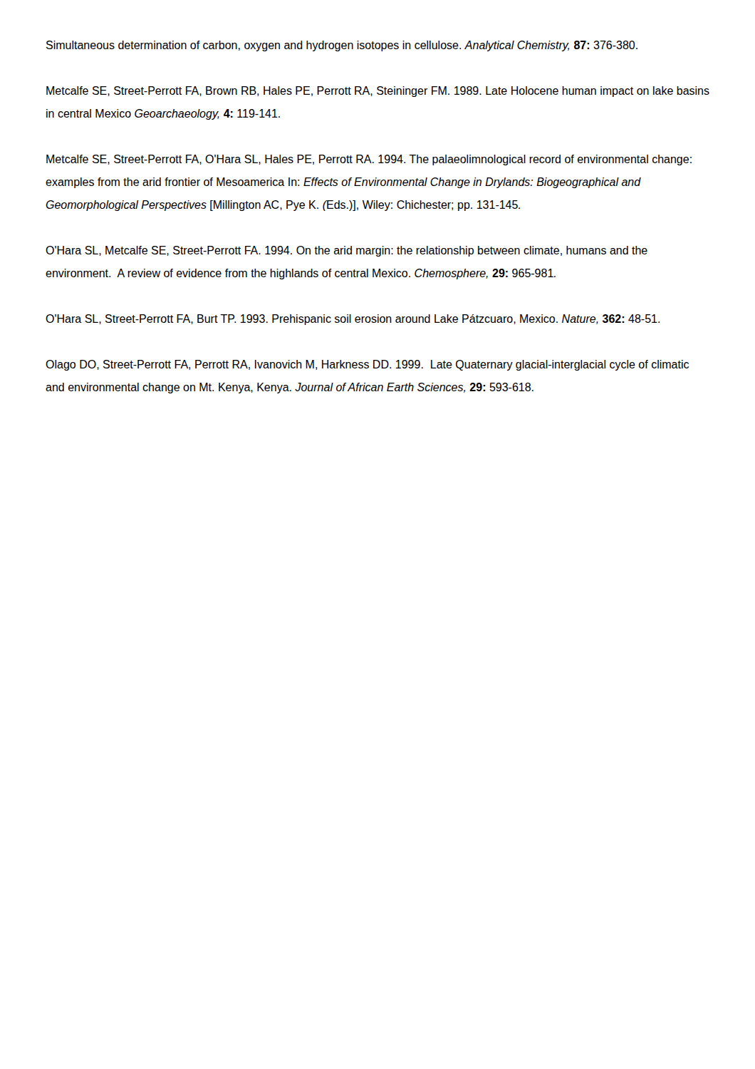Simultaneous determination of carbon, oxygen and hydrogen isotopes in cellulose. Analytical Chemistry, 87: 376-380.
Metcalfe SE, Street-Perrott FA, Brown RB, Hales PE, Perrott RA, Steininger FM. 1989. Late Holocene human impact on lake basins in central Mexico Geoarchaeology, 4: 119-141.
Metcalfe SE, Street-Perrott FA, O'Hara SL, Hales PE, Perrott RA. 1994. The palaeolimnological record of environmental change: examples from the arid frontier of Mesoamerica In: Effects of Environmental Change in Drylands: Biogeographical and Geomorphological Perspectives [Millington AC, Pye K. (Eds.)], Wiley: Chichester; pp. 131-145.
O'Hara SL, Metcalfe SE, Street-Perrott FA. 1994. On the arid margin: the relationship between climate, humans and the environment. A review of evidence from the highlands of central Mexico. Chemosphere, 29: 965-981.
O'Hara SL, Street-Perrott FA, Burt TP. 1993. Prehispanic soil erosion around Lake Pátzcuaro, Mexico. Nature, 362: 48-51.
Olago DO, Street-Perrott FA, Perrott RA, Ivanovich M, Harkness DD. 1999. Late Quaternary glacial-interglacial cycle of climatic and environmental change on Mt. Kenya, Kenya. Journal of African Earth Sciences, 29: 593-618.